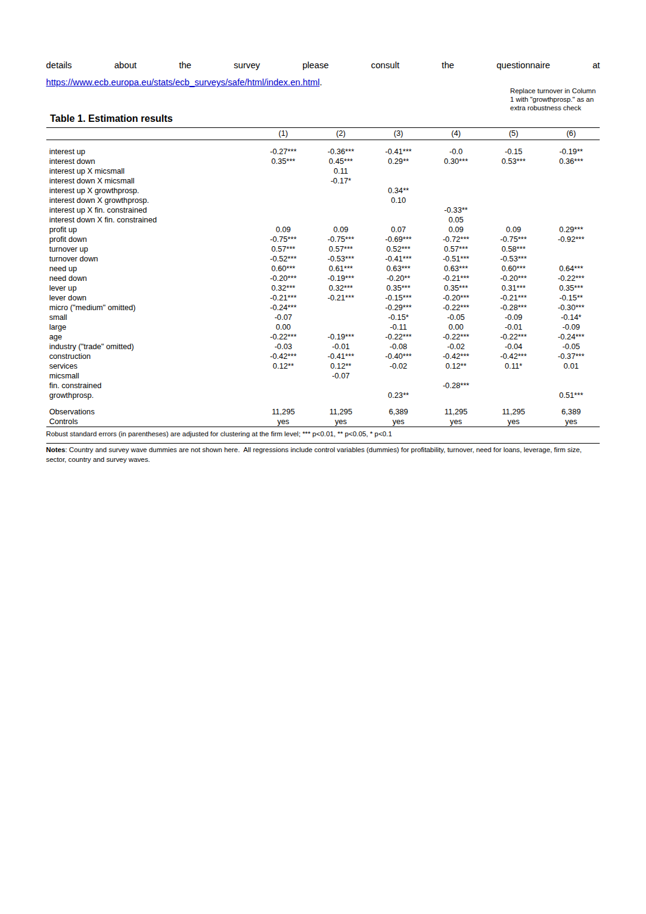details about the survey please consult the questionnaire at https://www.ecb.europa.eu/stats/ecb_surveys/safe/html/index.en.html.
Replace turnover in Column 1 with "growthprosp." as an extra robustness check
Table 1. Estimation results
| | (1) | (2) | (3) | (4) | (5) | (6) |
| --- | --- | --- | --- | --- | --- | --- |
| interest up | -0.27*** | -0.36*** | -0.41*** | -0.0 | -0.15 | -0.19** |
| interest down | 0.35*** | 0.45*** | 0.29** | 0.30*** | 0.53*** | 0.36*** |
| interest up X micsmall | | 0.11 | | | | |
| interest down X micsmall | | -0.17* | | | | |
| interest up X growthprosp. | | | 0.34** | | | |
| interest down X growthprosp. | | | 0.10 | | | |
| interest up X fin. constrained | | | | -0.33** | | |
| interest down X fin. constrained | | | | 0.05 | | |
| profit up | 0.09 | 0.09 | 0.07 | 0.09 | 0.09 | 0.29*** |
| profit down | -0.75*** | -0.75*** | -0.69*** | -0.72*** | -0.75*** | -0.92*** |
| turnover up | 0.57*** | 0.57*** | 0.52*** | 0.57*** | 0.58*** | |
| turnover down | -0.52*** | -0.53*** | -0.41*** | -0.51*** | -0.53*** | |
| need up | 0.60*** | 0.61*** | 0.63*** | 0.63*** | 0.60*** | 0.64*** |
| need down | -0.20*** | -0.19*** | -0.20** | -0.21*** | -0.20*** | -0.22*** |
| lever up | 0.32*** | 0.32*** | 0.35*** | 0.35*** | 0.31*** | 0.35*** |
| lever down | -0.21*** | -0.21*** | -0.15*** | -0.20*** | -0.21*** | -0.15** |
| micro ("medium" omitted) | -0.24*** | | -0.29*** | -0.22*** | -0.28*** | -0.30*** |
| small | -0.07 | | -0.15* | -0.05 | -0.09 | -0.14* |
| large | 0.00 | | -0.11 | 0.00 | -0.01 | -0.09 |
| age | -0.22*** | -0.19*** | -0.22*** | -0.22*** | -0.22*** | -0.24*** |
| industry ("trade" omitted) | -0.03 | -0.01 | -0.08 | -0.02 | -0.04 | -0.05 |
| construction | -0.42*** | -0.41*** | -0.40*** | -0.42*** | -0.42*** | -0.37*** |
| services | 0.12** | 0.12** | -0.02 | 0.12** | 0.11* | 0.01 |
| micsmall | | -0.07 | | | | |
| fin. constrained | | | | -0.28*** | | |
| growthprosp. | | | 0.23** | | | 0.51*** |
| Observations | 11,295 | 11,295 | 6,389 | 11,295 | 11,295 | 6,389 |
| Controls | yes | yes | yes | yes | yes | yes |
Robust standard errors (in parentheses) are adjusted for clustering at the firm level; *** p<0.01, ** p<0.05, * p<0.1
Notes: Country and survey wave dummies are not shown here. All regressions include control variables (dummies) for profitability, turnover, need for loans, leverage, firm size, sector, country and survey waves.